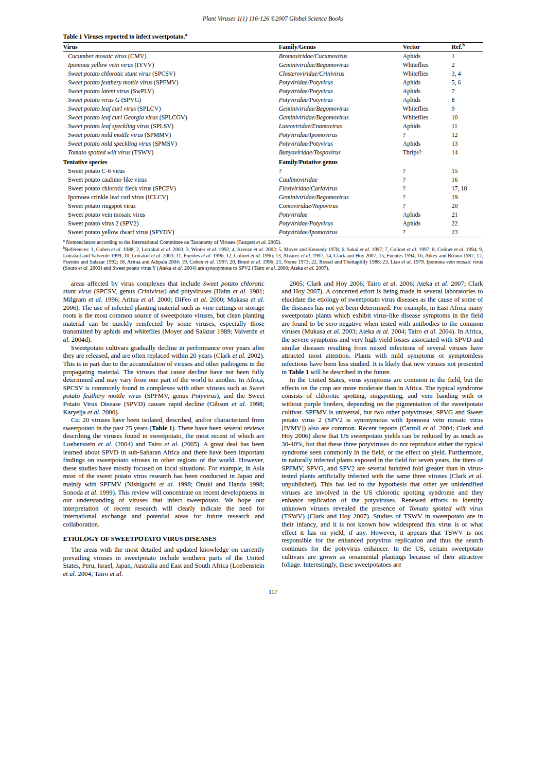Plant Viruses 1(1) 116-126 ©2007 Global Science Books
Table 1 Viruses reported to infect sweetpotato.a
| Virus | Family/Genus | Vector | Ref. b |
| --- | --- | --- | --- |
| Cucumber mosaic virus (CMV) | Bromoviridae/Cucumovirus | Aphids | 1 |
| Ipomoea yellow vein virus (IYVV) | Geminiviridae/Begomovirus | Whiteflies | 2 |
| Sweet potato chlorotic stunt virus (SPCSV) | Closteroviridae/Crinivirus | Whiteflies | 3, 4 |
| Sweet potato feathery mottle virus (SPFMV) | Potyviridae/Potyvirus | Aphids | 5, 6 |
| Sweet potato latent virus (SwPLV) | Potyviridae/Potyvirus | Aphids | 7 |
| Sweet potato virus G (SPVG) | Potyviridae/Potyvirus | Aphids | 8 |
| Sweet potato leaf curl virus (SPLCV) | Geminiviridae/Begomovirus | Whiteflies | 9 |
| Sweet potato leaf curl Georgia virus (SPLCGV) | Geminiviridae/Begomovirus | Whiteflies | 10 |
| Sweet potato leaf speckling virus (SPLSV) | Luteoviridae/Enamovirus | Aphids | 11 |
| Sweet potato mild mottle virus (SPMMV) | Potyviridae/Ipomovirus | ? | 12 |
| Sweet potato mild speckling virus (SPMSV) | Potyviridae/Potyvirus | Aphids | 13 |
| Tomato spotted wilt virus (TSWV) | Bunyaviridae/Tospovirus | Thrips? | 14 |
| Tentative species | Family/Putative genus | | |
| Sweet potato C-6 virus | ? | ? | 15 |
| Sweet potato caulimo-like virus | Caulimoviridae | ? | 16 |
| Sweet potato chlorotic fleck virus (SPCFV) | Flexiviridae/Carlavirus | ? | 17, 18 |
| Ipomoea crinkle leaf curl virus (ICLCV) | Geminiviridae/Begomovirus | ? | 19 |
| Sweet potato ringspot virus | Comoviridae/Nepovirus | ? | 20 |
| Sweet potato vein mosaic virus | Potyviridae | Aphids | 21 |
| Sweet potato virus 2 (SPV2) | Potyviridae/Potyvirus | Aphids | 22 |
| Sweet potato yellow dwarf virus (SPYDV) | Potyviridae/Ipomovirus | ? | 23 |
a Nomenclature according to the International Committee on Taxonomy of Viruses (Fauquet et al. 2005).
bReferences: 1, Cohen et al. 1988; 2, Lotrakul et al. 2003; 3, Winter et al. 1992; 4, Kreuze et al. 2002; 5, Moyer and Kennedy 1978; 6, Sakai et al. 1997; 7, Colinet et al. 1997; 8, Colinet et al. 1994; 9, Lotrakul and Valverde 1999; 10, Lotrakul et al. 2003; 11, Fuentes et al. 1996; 12, Colinet et al. 1996; 13, Alvarez et al. 1997; 14, Clark and Hoy 2007; 15, Fuentes 1994; 16, Atkey and Brown 1987; 17, Fuentes and Salazar 1992; 18, Aritua and Adipala 2004; 19, Cohen et al. 1997; 20, Brunt et al. 1996; 21, Nome 1973; 22, Rossel and Thottaplilly 1988; 23, Liao et al. 1979. Ipomoea vein mosaic virus (Souto et al. 2003) and Sweet potato virus Y (Ateka et al. 2004) are synonymous to SPV2 (Tairo et al. 2006; Ateka et al. 2007).
areas affected by virus complexes that include Sweet potato chlorotic stunt virus (SPCSV, genus Crinivirus) and potyviruses (Hahn et al. 1981; Milgram et al. 1996; Aritua et al. 2000; DiFeo et al. 2000; Mukasa et al. 2006). The use of infected planting material such as vine cuttings or storage roots is the most common source of sweetpotato viruses, but clean planting material can be quickly reinfected by some viruses, especially those transmitted by aphids and whiteflies (Moyer and Salazar 1989; Valverde et al. 2004d).
Sweetpotato cultivars gradually decline in performance over years after they are released, and are often replaced within 20 years (Clark et al. 2002). This is in part due to the accumulation of viruses and other pathogens in the propagating material. The viruses that cause decline have not been fully determined and may vary from one part of the world to another. In Africa, SPCSV is commonly found in complexes with other viruses such as Sweet potato feathery mottle virus (SPFMV, genus Potyvirus), and the Sweet Potato Virus Disease (SPVD) causes rapid decline (Gibson et al. 1998; Karyeija et al. 2000).
Ca. 20 viruses have been isolated, described, and/or characterized from sweetpotato in the past 25 years (Table 1). There have been several reviews describing the viruses found in sweetpotato, the most recent of which are Loebenstein et al. (2004) and Tairo et al. (2005). A great deal has been learned about SPVD in sub-Saharan Africa and there have been important findings on sweetpotato viruses in other regions of the world. However, these studies have mostly focused on local situations. For example, in Asia most of the sweet potato virus research has been conducted in Japan and mainly with SPFMV (Nishiguchi et al. 1998; Onuki and Handa 1998; Sonoda et al. 1999). This review will concentrate on recent developments in our understanding of viruses that infect sweetpotato. We hope our interpretation of recent research will clearly indicate the need for international exchange and potential areas for future research and collaboration.
ETIOLOGY OF SWEETPOTATO VIRUS DISEASES
The areas with the most detailed and updated knowledge on currently prevailing viruses in sweetpotato include southern parts of the United States, Peru, Israel, Japan, Australia and East and South Africa (Loebenstein et al. 2004; Tairo et al.
2005; Clark and Hoy 2006; Tairo et al. 2006; Ateka et al. 2007; Clark and Hoy 2007). A concerted effort is being made in several laboratories to elucidate the etiology of sweetpotato virus diseases as the cause of some of the diseases has not yet been determined. For example, in East Africa many sweetpotato plants which exhibit virus-like disease symptoms in the field are found to be sero-negative when tested with antibodies to the common viruses (Mukasa et al. 2003; Ateka et al. 2004; Tairo et al. 2004). In Africa, the severe symptoms and very high yield losses associated with SPVD and similar diseases resulting from mixed infections of several viruses have attracted most attention. Plants with mild symptoms or symptomless infections have been less studied. It is likely that new viruses not presented in Table 1 will be described in the future.
In the United States, virus symptoms are common in the field, but the effects on the crop are more moderate than in Africa. The typical syndrome consists of chlorotic spotting, ringspotting, and vein banding with or without purple borders, depending on the pigmentation of the sweetpotato cultivar. SPFMV is universal, but two other potyviruses, SPVG and Sweet potato virus 2 (SPV2 is synonymous with Ipomoea vein mosaic virus [IVMV]) also are common. Recent reports (Carroll et al. 2004; Clark and Hoy 2006) show that US sweetpotato yields can be reduced by as much as 30-40%, but that these three potyviruses do not reproduce either the typical syndrome seen commonly in the field, or the effect on yield. Furthermore, in naturally infected plants exposed in the field for seven years, the titers of SPFMV, SPVG, and SPV2 are several hundred fold greater than in virus-tested plants artificially infected with the same three viruses (Clark et al. unpublished). This has led to the hypothesis that other yet unidentified viruses are involved in the US chlorotic spotting syndrome and they enhance replication of the potyviruses. Renewed efforts to identify unknown viruses revealed the presence of Tomato spotted wilt virus (TSWV) (Clark and Hoy 2007). Studies of TSWV in sweetpotato are in their infancy, and it is not known how widespread this virus is or what effect it has on yield, if any. However, it appears that TSWV is not responsible for the enhanced potyvirus replication and thus the search continues for the potyvirus enhancer. In the US, certain sweetpotato cultivars are grown as ornamental plantings because of their attractive foliage. Interestingly, these sweetpotatoes are
117